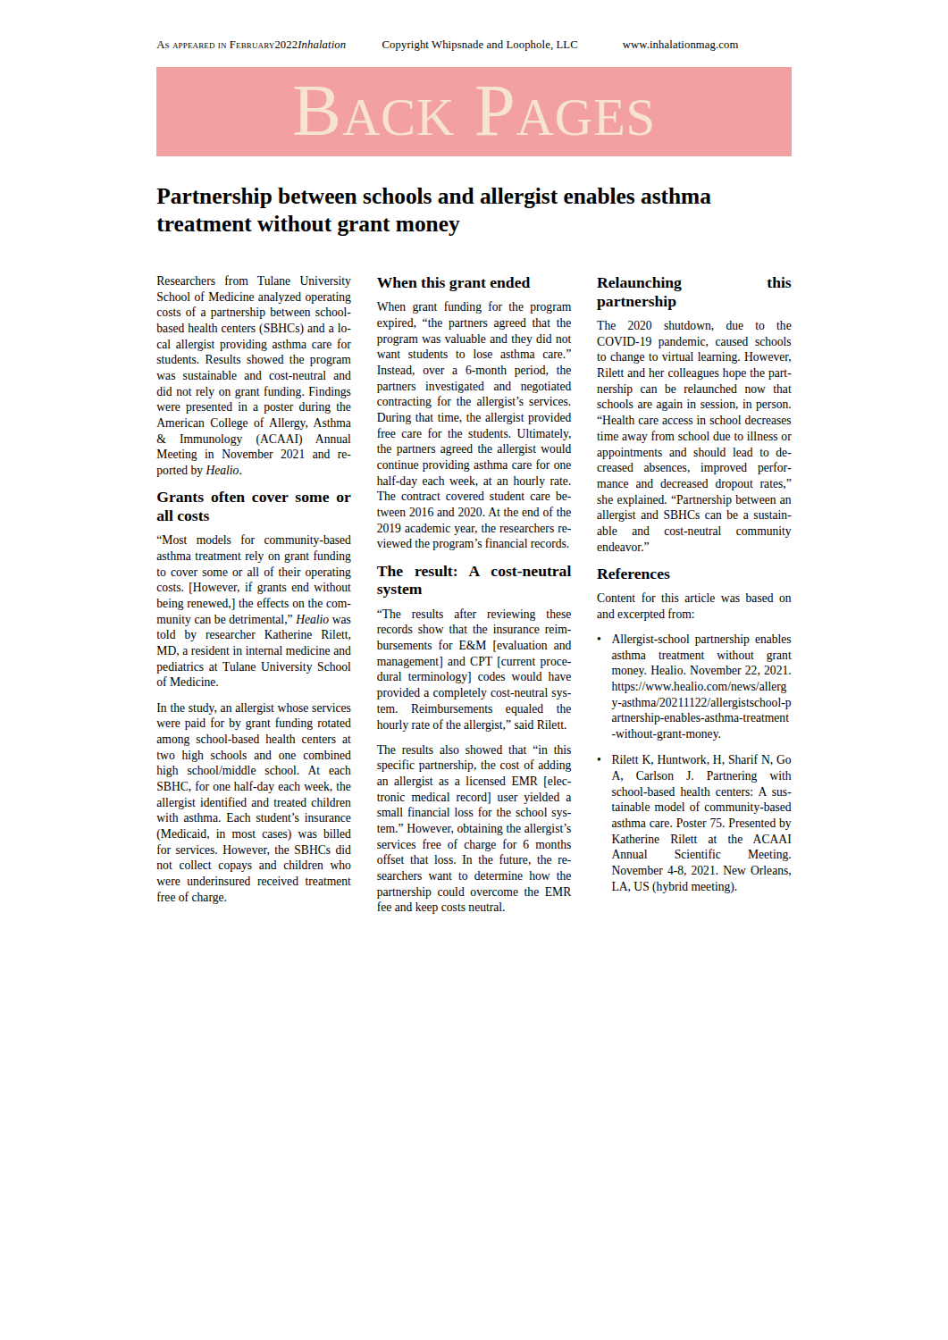As appeared in February 2022 Inhalation Copyright Whipsnade and Loophole, LLC www.inhalationmag.com
BACK PAGES
Partnership between schools and allergist enables asthma treatment without grant money
Researchers from Tulane University School of Medicine analyzed operating costs of a partnership between school-based health centers (SBHCs) and a local allergist providing asthma care for students. Results showed the program was sustainable and cost-neutral and did not rely on grant funding. Findings were presented in a poster during the American College of Allergy, Asthma & Immunology (ACAAI) Annual Meeting in November 2021 and reported by Healio.
Grants often cover some or all costs
“Most models for community-based asthma treatment rely on grant funding to cover some or all of their operating costs. [However, if grants end without being renewed,] the effects on the community can be detrimental,” Healio was told by researcher Katherine Rilett, MD, a resident in internal medicine and pediatrics at Tulane University School of Medicine.
In the study, an allergist whose services were paid for by grant funding rotated among school-based health centers at two high schools and one combined high school/middle school. At each SBHC, for one half-day each week, the allergist identified and treated children with asthma. Each student’s insurance (Medicaid, in most cases) was billed for services. However, the SBHCs did not collect copays and children who were underinsured received treatment free of charge.
When this grant ended
When grant funding for the program expired, “the partners agreed that the program was valuable and they did not want students to lose asthma care.” Instead, over a 6-month period, the partners investigated and negotiated contracting for the allergist’s services. During that time, the allergist provided free care for the students. Ultimately, the partners agreed the allergist would continue providing asthma care for one half-day each week, at an hourly rate. The contract covered student care between 2016 and 2020. At the end of the 2019 academic year, the researchers reviewed the program’s financial records.
The result: A cost-neutral system
“The results after reviewing these records show that the insurance reimbursements for E&M [evaluation and management] and CPT [current procedural terminology] codes would have provided a completely cost-neutral system. Reimbursements equaled the hourly rate of the allergist,” said Rilett.
The results also showed that “in this specific partnership, the cost of adding an allergist as a licensed EMR [electronic medical record] user yielded a small financial loss for the school system.” However, obtaining the allergist’s services free of charge for 6 months offset that loss. In the future, the researchers want to determine how the partnership could overcome the EMR fee and keep costs neutral.
Relaunching this partnership
The 2020 shutdown, due to the COVID-19 pandemic, caused schools to change to virtual learning. However, Rilett and her colleagues hope the partnership can be relaunched now that schools are again in session, in person. “Health care access in school decreases time away from school due to illness or appointments and should lead to decreased absences, improved performance and decreased dropout rates,” she explained. “Partnership between an allergist and SBHCs can be a sustainable and cost-neutral community endeavor.”
References
Content for this article was based on and excerpted from:
Allergist-school partnership enables asthma treatment without grant money. Healio. November 22, 2021. https://www.healio.com/news/allergy-asthma/20211122/allergistschool-partnership-enables-asthma-treatment-without-grant-money.
Rilett K, Huntwork, H, Sharif N, Go A, Carlson J. Partnering with school-based health centers: A sustainable model of community-based asthma care. Poster 75. Presented by Katherine Rilett at the ACAAI Annual Scientific Meeting. November 4-8, 2021. New Orleans, LA, US (hybrid meeting).